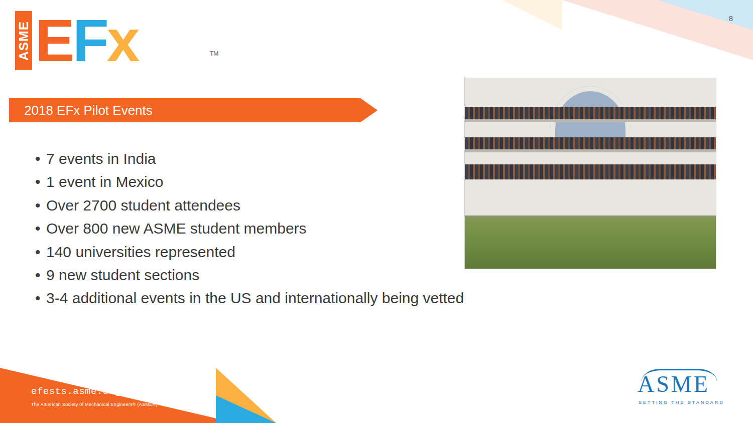8
ASME
EFx
TM
2018 EFx Pilot Events
7 events in India
1 event in Mexico
Over 2700 student attendees
Over 800 new ASME student members
140 universities represented
9 new student sections
3-4 additional events in the US and internationally being vetted
efests.asme.org/efx
The American Society of Mechanical Engineers® (ASME®)
ASME
SETTING THE STANDARD